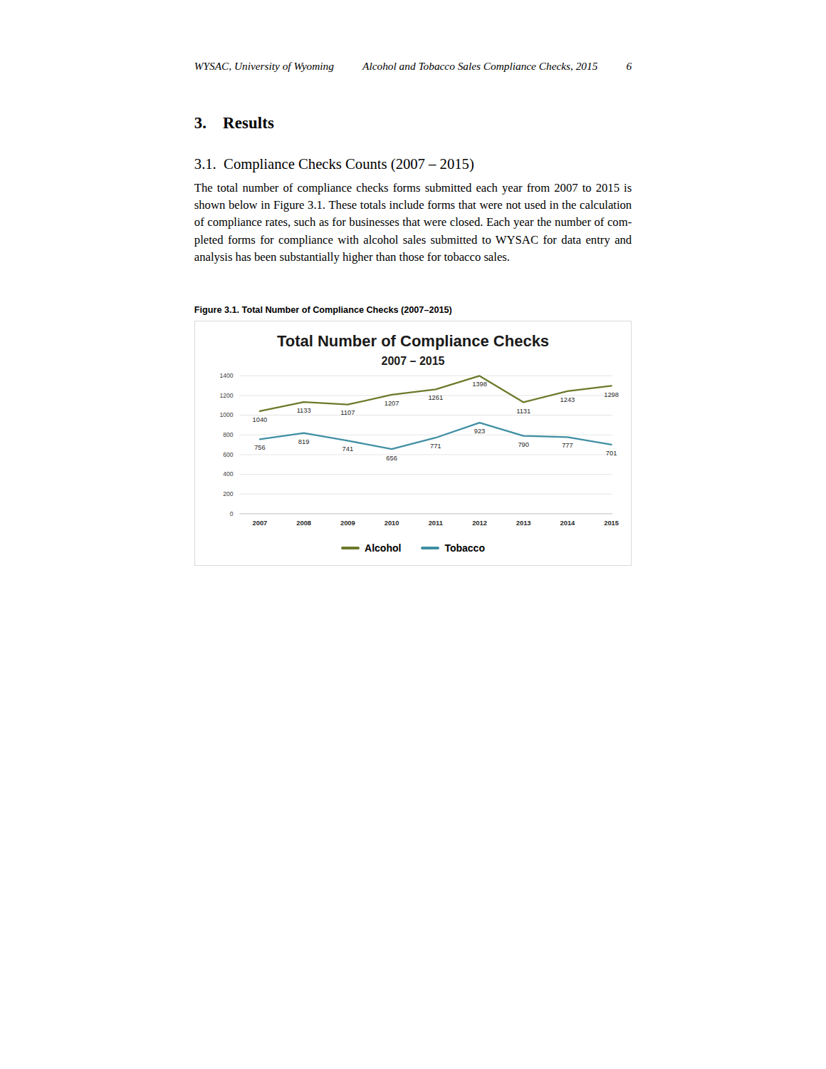WYSAC, University of Wyoming
Alcohol and Tobacco Sales Compliance Checks, 2015
6
3. Results
3.1. Compliance Checks Counts (2007 – 2015)
The total number of compliance checks forms submitted each year from 2007 to 2015 is shown below in Figure 3.1. These totals include forms that were not used in the calculation of compliance rates, such as for businesses that were closed. Each year the number of completed forms for compliance with alcohol sales submitted to WYSAC for data entry and analysis has been substantially higher than those for tobacco sales.
Figure 3.1. Total Number of Compliance Checks (2007–2015)
Total Number of Compliance Checks
2007 – 2015
1400 1200 1000 800 600 400 200 0 1040 1133 1107 1207 1261 1398 1131 1243 1298 756 819 741 656 771 923 790 777 701 2007 2008 2009 2010 2011 2012 2013 2014 2015
Alcohol
Tobacco